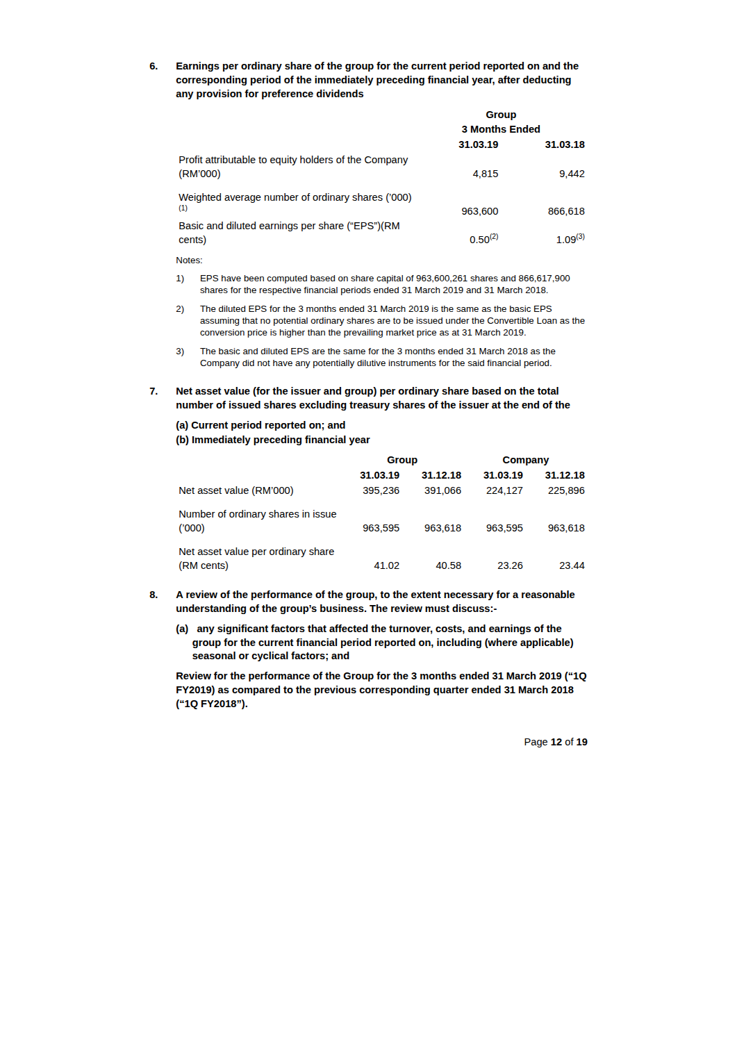6.
Earnings per ordinary share of the group for the current period reported on and the corresponding period of the immediately preceding financial year, after deducting any provision for preference dividends
| | Group |
| | 3 Months Ended |
| | 31.03.19 | 31.03.18 |
| Profit attributable to equity holders of the Company (RM’000) | 4,815 | 9,442 |
| Weighted average number of ordinary shares (’000) (1) | 963,600 | 866,618 |
| Basic and diluted earnings per share (“EPS”)(RM cents) | 0.50 (2) | 1.09 (3) |
Notes:
EPS have been computed based on share capital of 963,600,261 shares and 866,617,900 shares for the respective financial periods ended 31 March 2019 and 31 March 2018.
The diluted EPS for the 3 months ended 31 March 2019 is the same as the basic EPS assuming that no potential ordinary shares are to be issued under the Convertible Loan as the conversion price is higher than the prevailing market price as at 31 March 2019.
The basic and diluted EPS are the same for the 3 months ended 31 March 2018 as the Company did not have any potentially dilutive instruments for the said financial period.
7.
Net asset value (for the issuer and group) per ordinary share based on the total number of issued shares excluding treasury shares of the issuer at the end of the
(a) Current period reported on; and
(b) Immediately preceding financial year
| | Group | Company |
| | 31.03.19 | 31.12.18 | 31.03.19 | 31.12.18 |
| Net asset value (RM’000) | 395,236 | 391,066 | 224,127 | 225,896 |
| Number of ordinary shares in issue (’000) | 963,595 | 963,618 | 963,595 | 963,618 |
| Net asset value per ordinary share (RM cents) | 41.02 | 40.58 | 23.26 | 23.44 |
8.
A review of the performance of the group, to the extent necessary for a reasonable understanding of the group’s business. The review must discuss:-
(a) any significant factors that affected the turnover, costs, and earnings of the group for the current financial period reported on, including (where applicable) seasonal or cyclical factors; and
Review for the performance of the Group for the 3 months ended 31 March 2019 (“1Q FY2019) as compared to the previous corresponding quarter ended 31 March 2018 (“1Q FY2018”).
Page 12 of 19